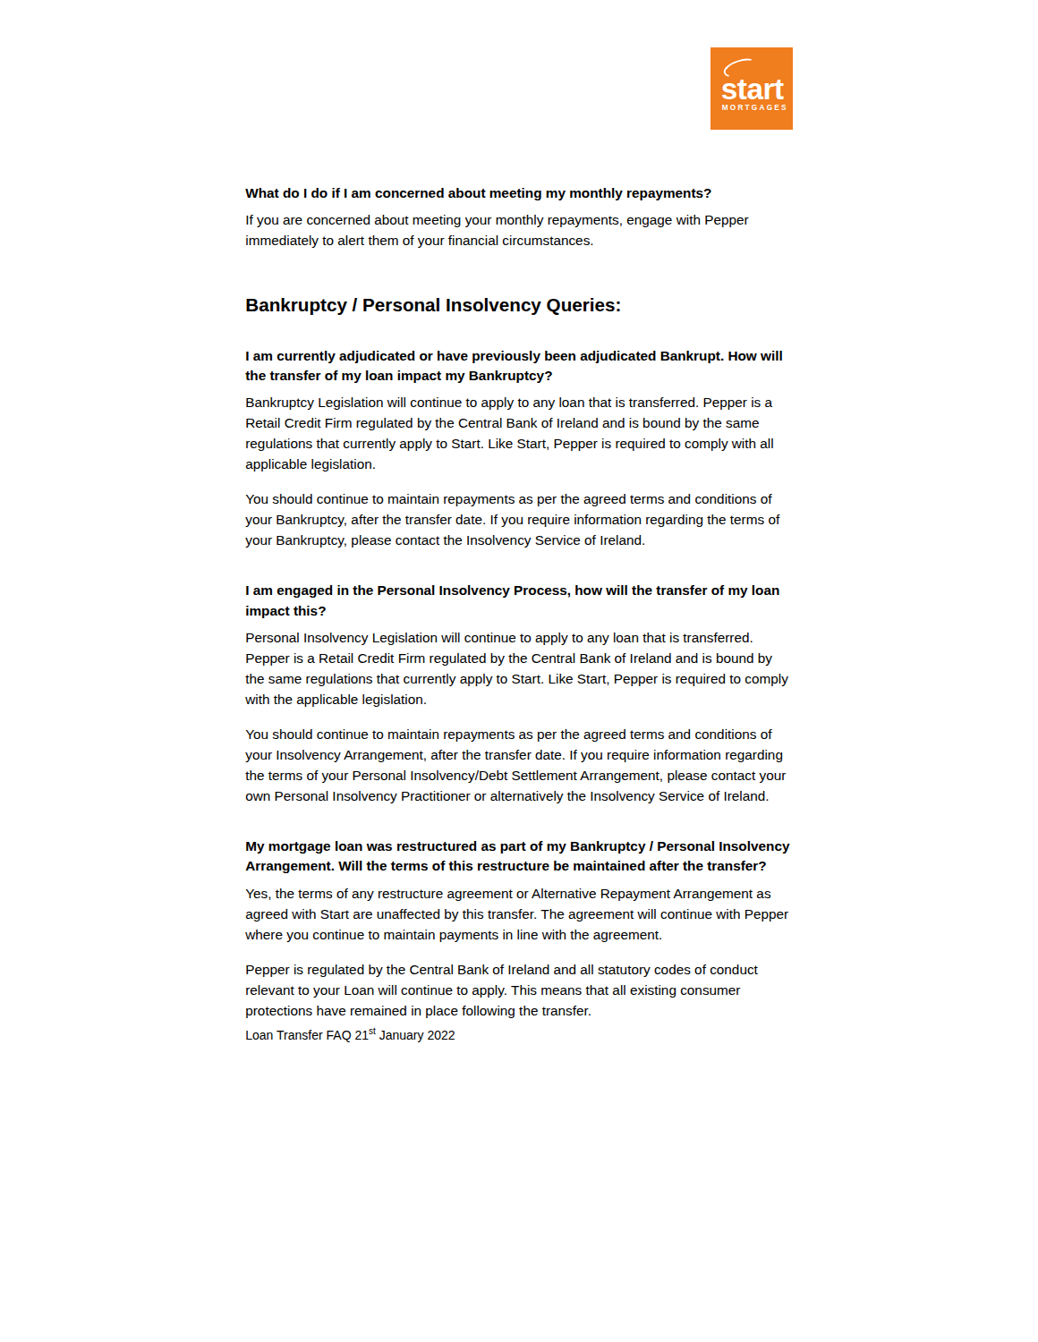start MORTGAGES
What do I do if I am concerned about meeting my monthly repayments?
If you are concerned about meeting your monthly repayments, engage with Pepper immediately to alert them of your financial circumstances.
Bankruptcy / Personal Insolvency Queries:
I am currently adjudicated or have previously been adjudicated Bankrupt. How will the transfer of my loan impact my Bankruptcy?
Bankruptcy Legislation will continue to apply to any loan that is transferred. Pepper is a Retail Credit Firm regulated by the Central Bank of Ireland and is bound by the same regulations that currently apply to Start. Like Start, Pepper is required to comply with all applicable legislation.
You should continue to maintain repayments as per the agreed terms and conditions of your Bankruptcy, after the transfer date. If you require information regarding the terms of your Bankruptcy, please contact the Insolvency Service of Ireland.
I am engaged in the Personal Insolvency Process, how will the transfer of my loan impact this?
Personal Insolvency Legislation will continue to apply to any loan that is transferred. Pepper is a Retail Credit Firm regulated by the Central Bank of Ireland and is bound by the same regulations that currently apply to Start. Like Start, Pepper is required to comply with the applicable legislation.
You should continue to maintain repayments as per the agreed terms and conditions of your Insolvency Arrangement, after the transfer date. If you require information regarding the terms of your Personal Insolvency/Debt Settlement Arrangement, please contact your own Personal Insolvency Practitioner or alternatively the Insolvency Service of Ireland.
My mortgage loan was restructured as part of my Bankruptcy / Personal Insolvency Arrangement. Will the terms of this restructure be maintained after the transfer?
Yes, the terms of any restructure agreement or Alternative Repayment Arrangement as agreed with Start are unaffected by this transfer. The agreement will continue with Pepper where you continue to maintain payments in line with the agreement.
Pepper is regulated by the Central Bank of Ireland and all statutory codes of conduct relevant to your Loan will continue to apply. This means that all existing consumer protections have remained in place following the transfer.
Loan Transfer FAQ 21st January 2022